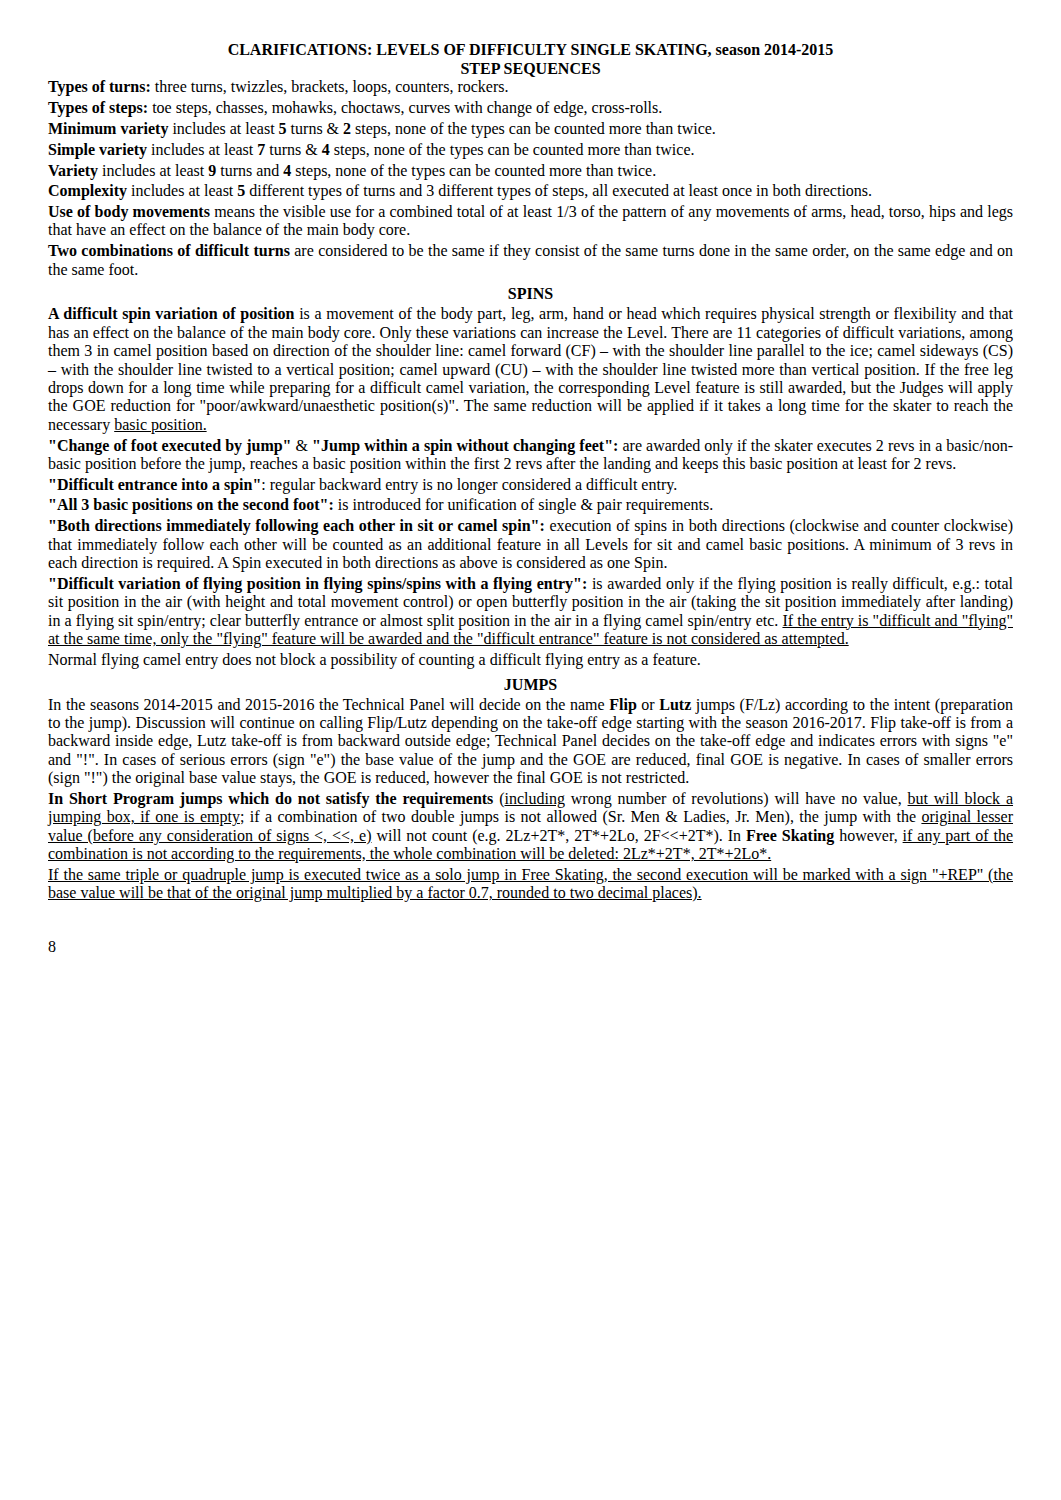CLARIFICATIONS: LEVELS OF DIFFICULTY SINGLE SKATING, season 2014-2015
STEP SEQUENCES
Types of turns: three turns, twizzles, brackets, loops, counters, rockers.
Types of steps: toe steps, chasses, mohawks, choctaws, curves with change of edge, cross-rolls.
Minimum variety includes at least 5 turns & 2 steps, none of the types can be counted more than twice.
Simple variety includes at least 7 turns & 4 steps, none of the types can be counted more than twice.
Variety includes at least 9 turns and 4 steps, none of the types can be counted more than twice.
Complexity includes at least 5 different types of turns and 3 different types of steps, all executed at least once in both directions.
Use of body movements means the visible use for a combined total of at least 1/3 of the pattern of any movements of arms, head, torso, hips and legs that have an effect on the balance of the main body core.
Two combinations of difficult turns are considered to be the same if they consist of the same turns done in the same order, on the same edge and on the same foot.
SPINS
A difficult spin variation of position is a movement of the body part, leg, arm, hand or head which requires physical strength or flexibility and that has an effect on the balance of the main body core. Only these variations can increase the Level. There are 11 categories of difficult variations, among them 3 in camel position based on direction of the shoulder line: camel forward (CF) – with the shoulder line parallel to the ice; camel sideways (CS) – with the shoulder line twisted to a vertical position; camel upward (CU) – with the shoulder line twisted more than vertical position. If the free leg drops down for a long time while preparing for a difficult camel variation, the corresponding Level feature is still awarded, but the Judges will apply the GOE reduction for "poor/awkward/unaesthetic position(s)". The same reduction will be applied if it takes a long time for the skater to reach the necessary basic position.
"Change of foot executed by jump" & "Jump within a spin without changing feet": are awarded only if the skater executes 2 revs in a basic/non-basic position before the jump, reaches a basic position within the first 2 revs after the landing and keeps this basic position at least for 2 revs.
"Difficult entrance into a spin": regular backward entry is no longer considered a difficult entry.
"All 3 basic positions on the second foot": is introduced for unification of single & pair requirements.
"Both directions immediately following each other in sit or camel spin": execution of spins in both directions (clockwise and counter clockwise) that immediately follow each other will be counted as an additional feature in all Levels for sit and camel basic positions. A minimum of 3 revs in each direction is required. A Spin executed in both directions as above is considered as one Spin.
"Difficult variation of flying position in flying spins/spins with a flying entry": is awarded only if the flying position is really difficult, e.g.: total sit position in the air (with height and total movement control) or open butterfly position in the air (taking the sit position immediately after landing) in a flying sit spin/entry; clear butterfly entrance or almost split position in the air in a flying camel spin/entry etc. If the entry is "difficult and "flying" at the same time, only the "flying" feature will be awarded and the "difficult entrance" feature is not considered as attempted.
Normal flying camel entry does not block a possibility of counting a difficult flying entry as a feature.
JUMPS
In the seasons 2014-2015 and 2015-2016 the Technical Panel will decide on the name Flip or Lutz jumps (F/Lz) according to the intent (preparation to the jump). Discussion will continue on calling Flip/Lutz depending on the take-off edge starting with the season 2016-2017. Flip take-off is from a backward inside edge, Lutz take-off is from backward outside edge; Technical Panel decides on the take-off edge and indicates errors with signs "e" and "!". In cases of serious errors (sign "e") the base value of the jump and the GOE are reduced, final GOE is negative. In cases of smaller errors (sign "!") the original base value stays, the GOE is reduced, however the final GOE is not restricted.
In Short Program jumps which do not satisfy the requirements (including wrong number of revolutions) will have no value, but will block a jumping box, if one is empty; if a combination of two double jumps is not allowed (Sr. Men & Ladies, Jr. Men), the jump with the original lesser value (before any consideration of signs <, <<, e) will not count (e.g. 2Lz+2T*, 2T*+2Lo, 2F<<+2T*). In Free Skating however, if any part of the combination is not according to the requirements, the whole combination will be deleted: 2Lz*+2T*, 2T*+2Lo*.
If the same triple or quadruple jump is executed twice as a solo jump in Free Skating, the second execution will be marked with a sign "+REP" (the base value will be that of the original jump multiplied by a factor 0.7, rounded to two decimal places).
8